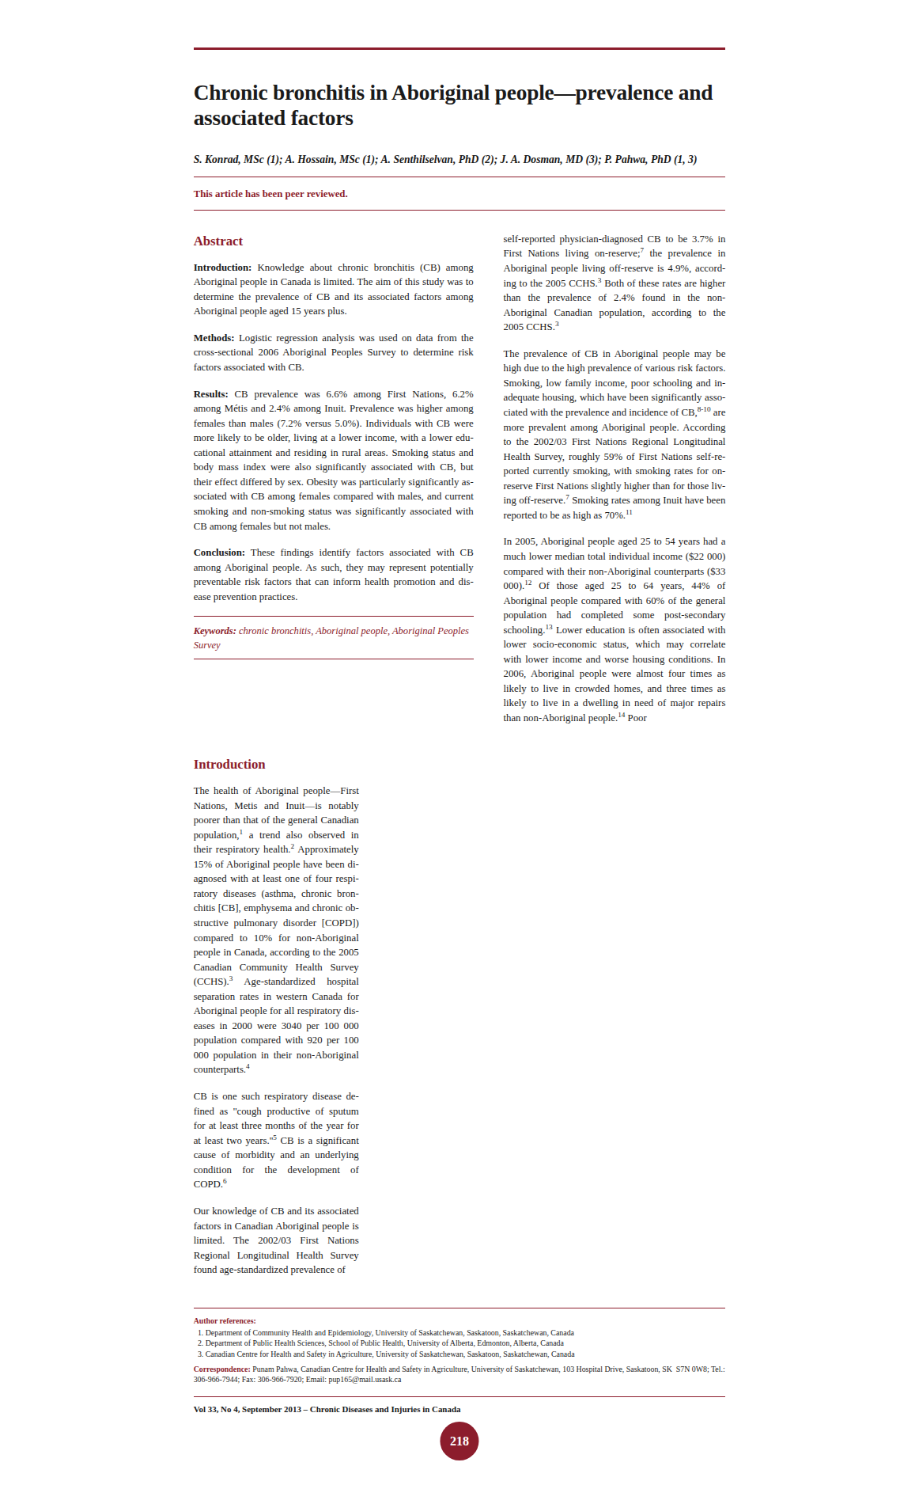Chronic bronchitis in Aboriginal people—prevalence and associated factors
S. Konrad, MSc (1); A. Hossain, MSc (1); A. Senthilselvan, PhD (2); J. A. Dosman, MD (3); P. Pahwa, PhD (1, 3)
This article has been peer reviewed.
Abstract
Introduction: Knowledge about chronic bronchitis (CB) among Aboriginal people in Canada is limited. The aim of this study was to determine the prevalence of CB and its associated factors among Aboriginal people aged 15 years plus.
Methods: Logistic regression analysis was used on data from the cross-sectional 2006 Aboriginal Peoples Survey to determine risk factors associated with CB.
Results: CB prevalence was 6.6% among First Nations, 6.2% among Métis and 2.4% among Inuit. Prevalence was higher among females than males (7.2% versus 5.0%). Individuals with CB were more likely to be older, living at a lower income, with a lower educational attainment and residing in rural areas. Smoking status and body mass index were also significantly associated with CB, but their effect differed by sex. Obesity was particularly significantly associated with CB among females compared with males, and current smoking and non-smoking status was significantly associated with CB among females but not males.
Conclusion: These findings identify factors associated with CB among Aboriginal people. As such, they may represent potentially preventable risk factors that can inform health promotion and disease prevention practices.
Keywords: chronic bronchitis, Aboriginal people, Aboriginal Peoples Survey
self-reported physician-diagnosed CB to be 3.7% in First Nations living on-reserve;7 the prevalence in Aboriginal people living off-reserve is 4.9%, according to the 2005 CCHS.3 Both of these rates are higher than the prevalence of 2.4% found in the non-Aboriginal Canadian population, according to the 2005 CCHS.3
The prevalence of CB in Aboriginal people may be high due to the high prevalence of various risk factors. Smoking, low family income, poor schooling and inadequate housing, which have been significantly associated with the prevalence and incidence of CB,8-10 are more prevalent among Aboriginal people. According to the 2002/03 First Nations Regional Longitudinal Health Survey, roughly 59% of First Nations self-reported currently smoking, with smoking rates for on-reserve First Nations slightly higher than for those living off-reserve.7 Smoking rates among Inuit have been reported to be as high as 70%.11
In 2005, Aboriginal people aged 25 to 54 years had a much lower median total individual income ($22 000) compared with their non-Aboriginal counterparts ($33 000).12 Of those aged 25 to 64 years, 44% of Aboriginal people compared with 60% of the general population had completed some post-secondary schooling.13 Lower education is often associated with lower socio-economic status, which may correlate with lower income and worse housing conditions. In 2006, Aboriginal people were almost four times as likely to live in crowded homes, and three times as likely to live in a dwelling in need of major repairs than non-Aboriginal people.14 Poor
Introduction
The health of Aboriginal people—First Nations, Metis and Inuit—is notably poorer than that of the general Canadian population,1 a trend also observed in their respiratory health.2 Approximately 15% of Aboriginal people have been diagnosed with at least one of four respiratory diseases (asthma, chronic bronchitis [CB], emphysema and chronic obstructive pulmonary disorder [COPD]) compared to 10% for non-Aboriginal people in Canada, according to the 2005 Canadian Community Health Survey (CCHS).3 Age-standardized hospital separation rates in western Canada for Aboriginal people for all respiratory diseases in 2000 were 3040 per 100 000 population compared with 920 per 100 000 population in their non-Aboriginal counterparts.4
CB is one such respiratory disease defined as ''cough productive of sputum for at least three months of the year for at least two years.''5 CB is a significant cause of morbidity and an underlying condition for the development of COPD.6
Our knowledge of CB and its associated factors in Canadian Aboriginal people is limited. The 2002/03 First Nations Regional Longitudinal Health Survey found age-standardized prevalence of
Author references:
Department of Community Health and Epidemiology, University of Saskatchewan, Saskatoon, Saskatchewan, Canada
Department of Public Health Sciences, School of Public Health, University of Alberta, Edmonton, Alberta, Canada
Canadian Centre for Health and Safety in Agriculture, University of Saskatchewan, Saskatoon, Saskatchewan, Canada
Correspondence: Punam Pahwa, Canadian Centre for Health and Safety in Agriculture, University of Saskatchewan, 103 Hospital Drive, Saskatoon, SK S7N 0W8; Tel.: 306-966-7944; Fax: 306-966-7920; Email: pup165@mail.usask.ca
Vol 33, No 4, September 2013 – Chronic Diseases and Injuries in Canada
218